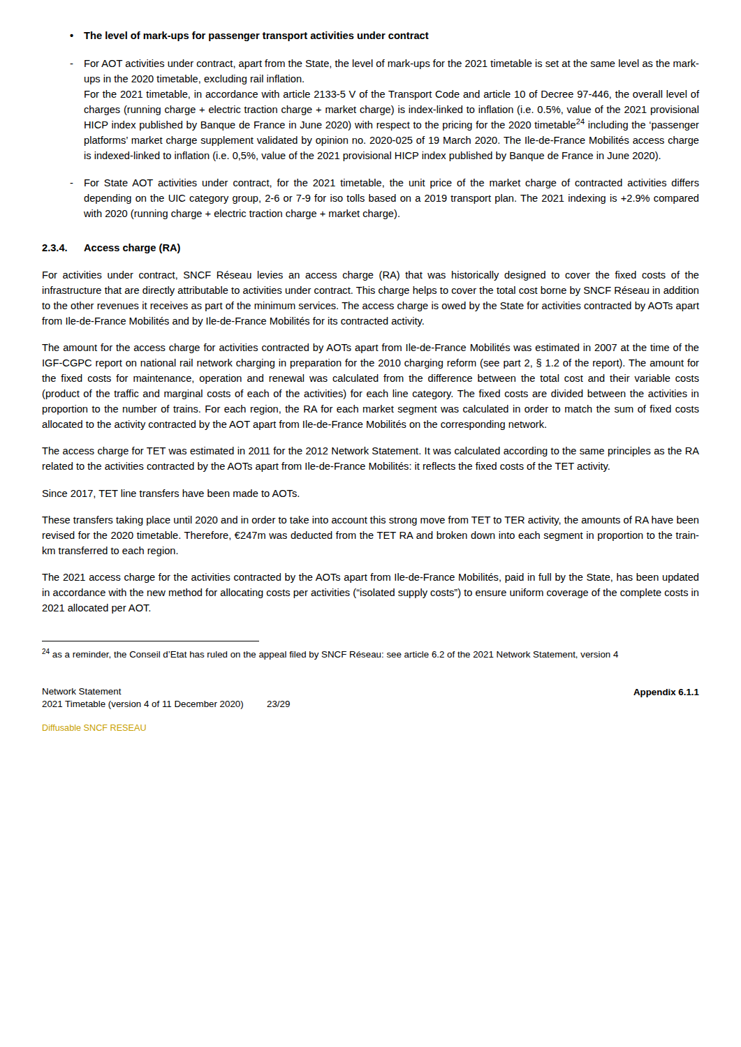The level of mark-ups for passenger transport activities under contract
For AOT activities under contract, apart from the State, the level of mark-ups for the 2021 timetable is set at the same level as the mark-ups in the 2020 timetable, excluding rail inflation.
For the 2021 timetable, in accordance with article 2133-5 V of the Transport Code and article 10 of Decree 97-446, the overall level of charges (running charge + electric traction charge + market charge) is index-linked to inflation (i.e. 0.5%, value of the 2021 provisional HICP index published by Banque de France in June 2020) with respect to the pricing for the 2020 timetable24 including the ‘passenger platforms’ market charge supplement validated by opinion no. 2020-025 of 19 March 2020. The Ile-de-France Mobilités access charge is indexed-linked to inflation (i.e. 0,5%, value of the 2021 provisional HICP index published by Banque de France in June 2020).
For State AOT activities under contract, for the 2021 timetable, the unit price of the market charge of contracted activities differs depending on the UIC category group, 2-6 or 7-9 for iso tolls based on a 2019 transport plan. The 2021 indexing is +2.9% compared with 2020 (running charge + electric traction charge + market charge).
2.3.4. Access charge (RA)
For activities under contract, SNCF Réseau levies an access charge (RA) that was historically designed to cover the fixed costs of the infrastructure that are directly attributable to activities under contract. This charge helps to cover the total cost borne by SNCF Réseau in addition to the other revenues it receives as part of the minimum services. The access charge is owed by the State for activities contracted by AOTs apart from Ile-de-France Mobilités and by Ile-de-France Mobilités for its contracted activity.
The amount for the access charge for activities contracted by AOTs apart from Ile-de-France Mobilités was estimated in 2007 at the time of the IGF-CGPC report on national rail network charging in preparation for the 2010 charging reform (see part 2, § 1.2 of the report). The amount for the fixed costs for maintenance, operation and renewal was calculated from the difference between the total cost and their variable costs (product of the traffic and marginal costs of each of the activities) for each line category. The fixed costs are divided between the activities in proportion to the number of trains. For each region, the RA for each market segment was calculated in order to match the sum of fixed costs allocated to the activity contracted by the AOT apart from Ile-de-France Mobilités on the corresponding network.
The access charge for TET was estimated in 2011 for the 2012 Network Statement. It was calculated according to the same principles as the RA related to the activities contracted by the AOTs apart from Ile-de-France Mobilités: it reflects the fixed costs of the TET activity.
Since 2017, TET line transfers have been made to AOTs.
These transfers taking place until 2020 and in order to take into account this strong move from TET to TER activity, the amounts of RA have been revised for the 2020 timetable. Therefore, €247m was deducted from the TET RA and broken down into each segment in proportion to the train-km transferred to each region.
The 2021 access charge for the activities contracted by the AOTs apart from Ile-de-France Mobilités, paid in full by the State, has been updated in accordance with the new method for allocating costs per activities (“isolated supply costs”) to ensure uniform coverage of the complete costs in 2021 allocated per AOT.
24 as a reminder, the Conseil d’Etat has ruled on the appeal filed by SNCF Réseau: see article 6.2 of the 2021 Network Statement, version 4
Network Statement
2021 Timetable (version 4 of 11 December 2020)23/29
Appendix 6.1.1
Diffusable SNCF RESEAU